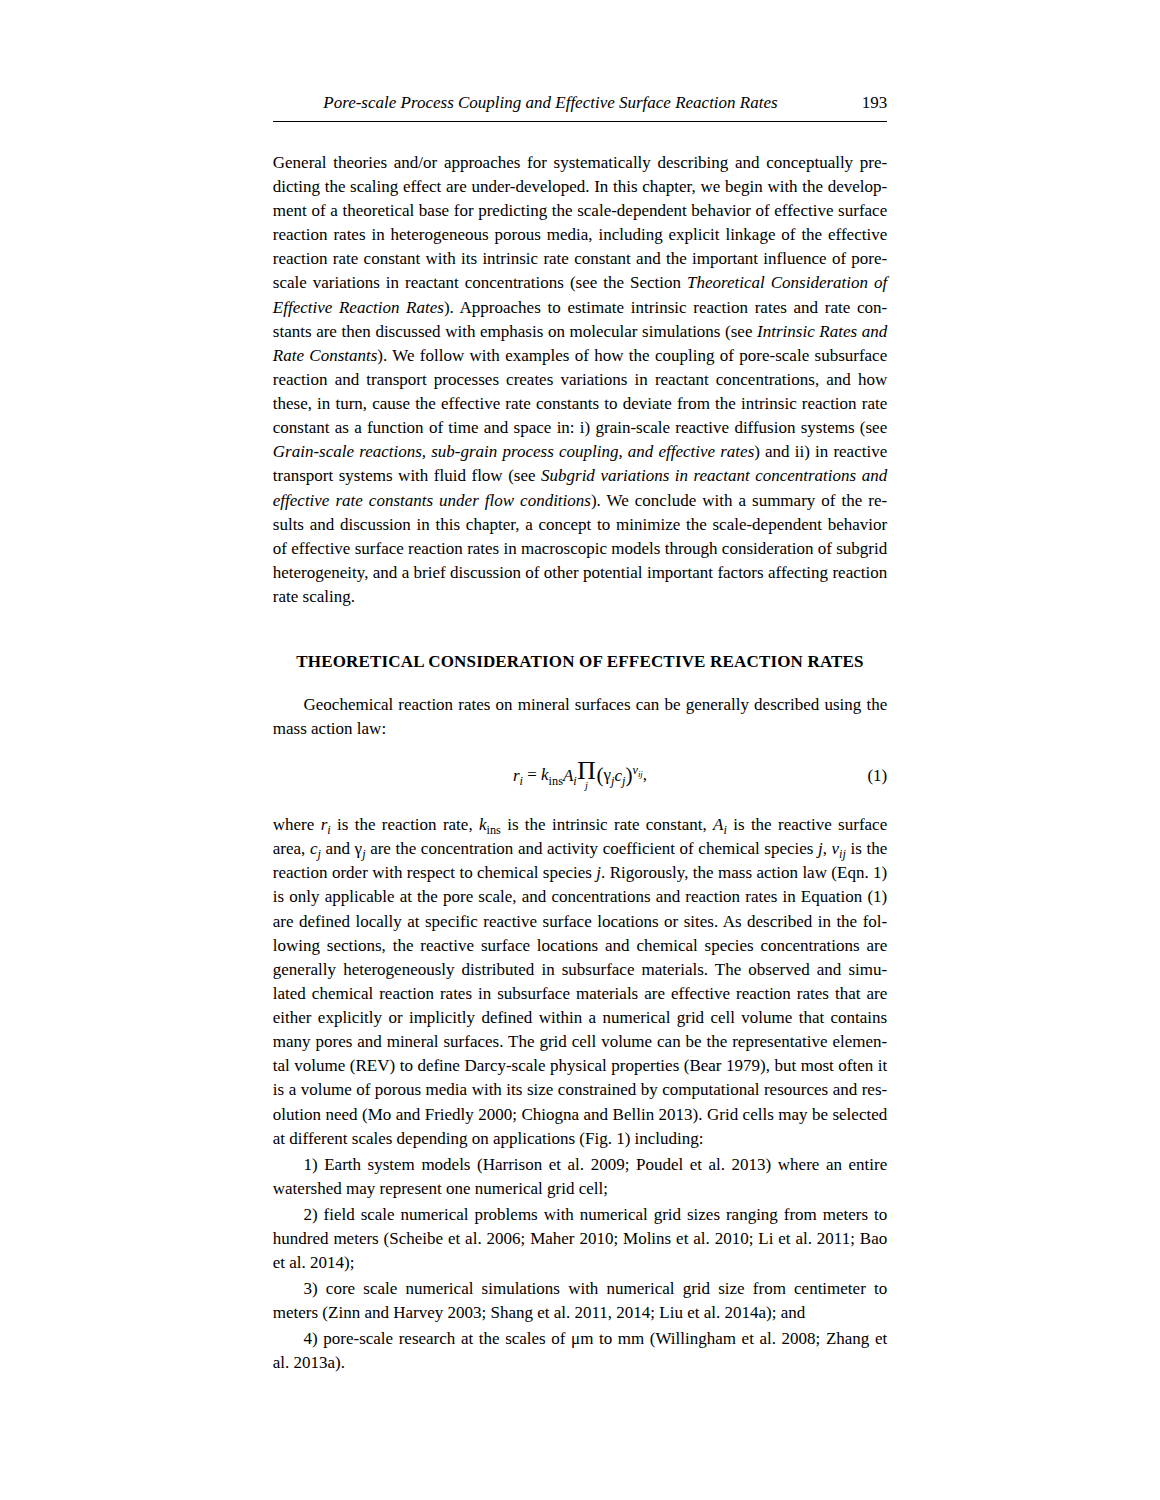Pore-scale Process Coupling and Effective Surface Reaction Rates 193
General theories and/or approaches for systematically describing and conceptually predicting the scaling effect are under-developed. In this chapter, we begin with the development of a theoretical base for predicting the scale-dependent behavior of effective surface reaction rates in heterogeneous porous media, including explicit linkage of the effective reaction rate constant with its intrinsic rate constant and the important influence of pore-scale variations in reactant concentrations (see the Section Theoretical Consideration of Effective Reaction Rates). Approaches to estimate intrinsic reaction rates and rate constants are then discussed with emphasis on molecular simulations (see Intrinsic Rates and Rate Constants). We follow with examples of how the coupling of pore-scale subsurface reaction and transport processes creates variations in reactant concentrations, and how these, in turn, cause the effective rate constants to deviate from the intrinsic reaction rate constant as a function of time and space in: i) grain-scale reactive diffusion systems (see Grain-scale reactions, sub-grain process coupling, and effective rates) and ii) in reactive transport systems with fluid flow (see Subgrid variations in reactant concentrations and effective rate constants under flow conditions). We conclude with a summary of the results and discussion in this chapter, a concept to minimize the scale-dependent behavior of effective surface reaction rates in macroscopic models through consideration of subgrid heterogeneity, and a brief discussion of other potential important factors affecting reaction rate scaling.
Theoretical Consideration of Effective Reaction Rates
Geochemical reaction rates on mineral surfaces can be generally described using the mass action law:
ri = kinsAi Πj(γjcj)vij,
(1)
where ri is the reaction rate, kins is the intrinsic rate constant, Ai is the reactive surface area, cj and γj are the concentration and activity coefficient of chemical species j, vij is the reaction order with respect to chemical species j. Rigorously, the mass action law (Eqn. 1) is only applicable at the pore scale, and concentrations and reaction rates in Equation (1) are defined locally at specific reactive surface locations or sites. As described in the following sections, the reactive surface locations and chemical species concentrations are generally heterogeneously distributed in subsurface materials. The observed and simulated chemical reaction rates in subsurface materials are effective reaction rates that are either explicitly or implicitly defined within a numerical grid cell volume that contains many pores and mineral surfaces. The grid cell volume can be the representative elemental volume (REV) to define Darcy-scale physical properties (Bear 1979), but most often it is a volume of porous media with its size constrained by computational resources and resolution need (Mo and Friedly 2000; Chiogna and Bellin 2013). Grid cells may be selected at different scales depending on applications (Fig. 1) including:
1) Earth system models (Harrison et al. 2009; Poudel et al. 2013) where an entire watershed may represent one numerical grid cell;
2) field scale numerical problems with numerical grid sizes ranging from meters to hundred meters (Scheibe et al. 2006; Maher 2010; Molins et al. 2010; Li et al. 2011; Bao et al. 2014);
3) core scale numerical simulations with numerical grid size from centimeter to meters (Zinn and Harvey 2003; Shang et al. 2011, 2014; Liu et al. 2014a); and
4) pore-scale research at the scales of μm to mm (Willingham et al. 2008; Zhang et al. 2013a).